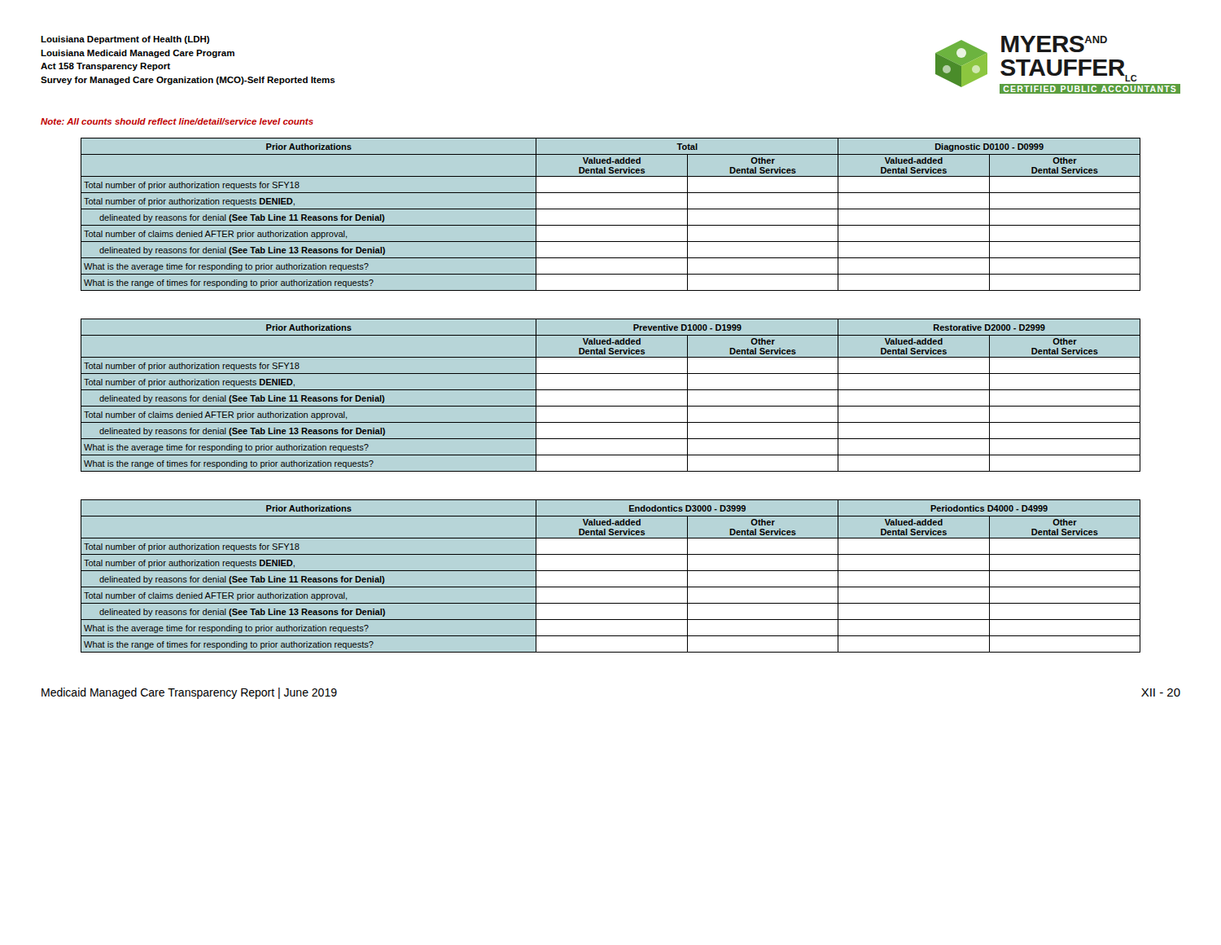Louisiana Department of Health (LDH)
Louisiana Medicaid Managed Care Program
Act 158 Transparency Report
Survey for Managed Care Organization (MCO)-Self Reported Items
MYERSAND
STAUFFERLC
CERTIFIED PUBLIC ACCOUNTANTS
Note: All counts should reflect line/detail/service level counts
| Prior Authorizations | Total | Diagnostic D0100 - D0999 |
| --- | --- | --- |
| | Valued-added Dental Services | Other Dental Services | Valued-added Dental Services | Other Dental Services |
| Total number of prior authorization requests for SFY18 | | | | |
| Total number of prior authorization requests DENIED , | | | | |
| delineated by reasons for denial (See Tab Line 11 Reasons for Denial) | | | | |
| Total number of claims denied AFTER prior authorization approval, | | | | |
| delineated by reasons for denial (See Tab Line 13 Reasons for Denial) | | | | |
| What is the average time for responding to prior authorization requests? | | | | |
| What is the range of times for responding to prior authorization requests? | | | | |
| Prior Authorizations | Preventive D1000 - D1999 | Restorative D2000 - D2999 |
| --- | --- | --- |
| | Valued-added Dental Services | Other Dental Services | Valued-added Dental Services | Other Dental Services |
| Total number of prior authorization requests for SFY18 | | | | |
| Total number of prior authorization requests DENIED , | | | | |
| delineated by reasons for denial (See Tab Line 11 Reasons for Denial) | | | | |
| Total number of claims denied AFTER prior authorization approval, | | | | |
| delineated by reasons for denial (See Tab Line 13 Reasons for Denial) | | | | |
| What is the average time for responding to prior authorization requests? | | | | |
| What is the range of times for responding to prior authorization requests? | | | | |
| Prior Authorizations | Endodontics D3000 - D3999 | Periodontics D4000 - D4999 |
| --- | --- | --- |
| | Valued-added Dental Services | Other Dental Services | Valued-added Dental Services | Other Dental Services |
| Total number of prior authorization requests for SFY18 | | | | |
| Total number of prior authorization requests DENIED , | | | | |
| delineated by reasons for denial (See Tab Line 11 Reasons for Denial) | | | | |
| Total number of claims denied AFTER prior authorization approval, | | | | |
| delineated by reasons for denial (See Tab Line 13 Reasons for Denial) | | | | |
| What is the average time for responding to prior authorization requests? | | | | |
| What is the range of times for responding to prior authorization requests? | | | | |
Medicaid Managed Care Transparency Report | June 2019
XII - 20